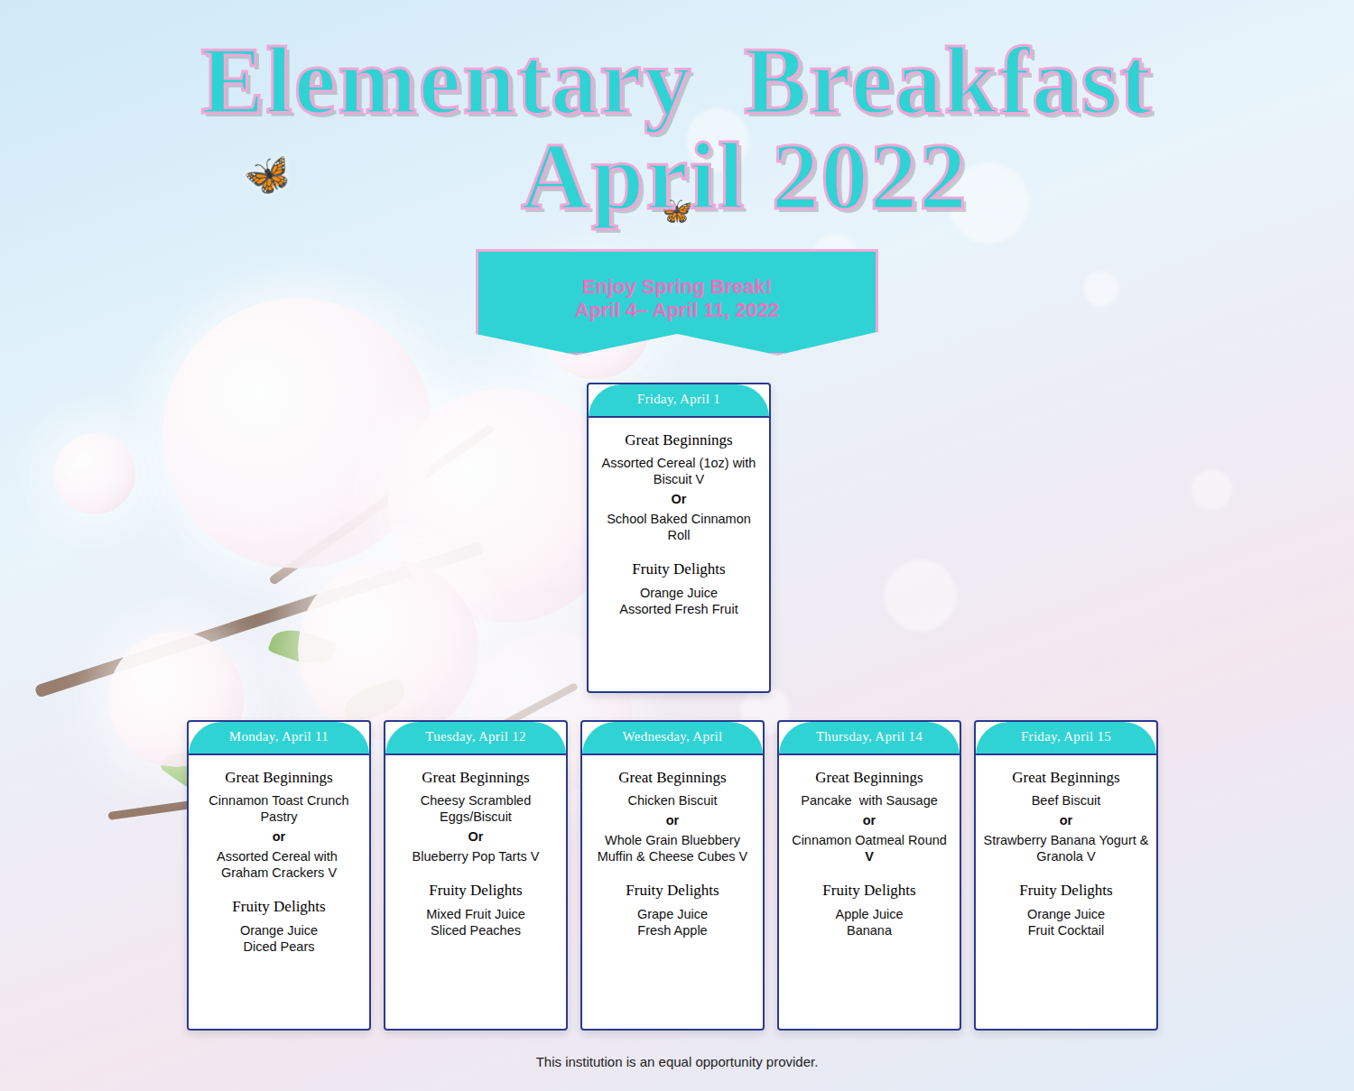🦋
🦋
Elementary Breakfast April 2022
Enjoy Spring Break! April 4– April 11, 2022
Friday, April 1
Great Beginnings
Assorted Cereal (1oz) with Biscuit V
Or
School Baked Cinnamon Roll
Fruity Delights
Orange Juice
Assorted Fresh Fruit
Monday, April 11
Great Beginnings
Cinnamon Toast Crunch Pastry
or
Assorted Cereal with Graham Crackers V
Fruity Delights
Orange Juice
Diced Pears
Tuesday, April 12
Great Beginnings
Cheesy Scrambled Eggs/Biscuit
Or
Blueberry Pop Tarts V
Fruity Delights
Mixed Fruit Juice
Sliced Peaches
Wednesday, April
Great Beginnings
Chicken Biscuit
or
Whole Grain Bluebbery Muffin & Cheese Cubes V
Fruity Delights
Grape Juice
Fresh Apple
Thursday, April 14
Great Beginnings
Pancake with Sausage
or
Cinnamon Oatmeal Round V
Fruity Delights
Apple Juice
Banana
Friday, April 15
Great Beginnings
Beef Biscuit
or
Strawberry Banana Yogurt & Granola V
Fruity Delights
Orange Juice
Fruit Cocktail
This institution is an equal opportunity provider.